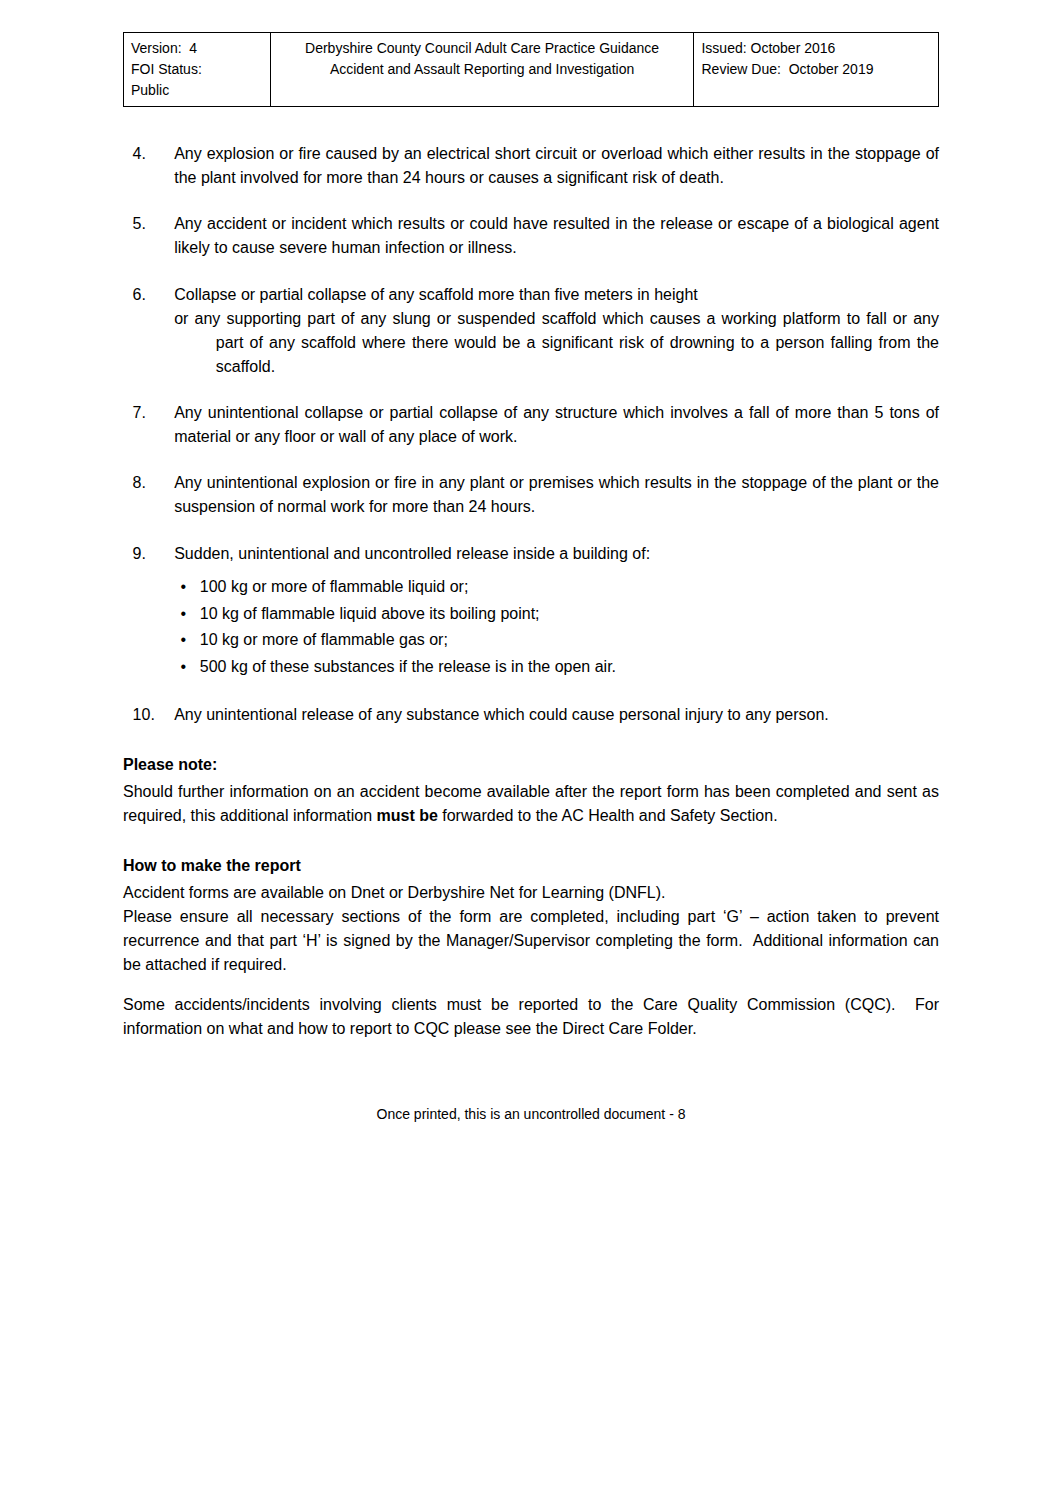| Version: 4 FOI Status: Public | Derbyshire County Council Adult Care Practice Guidance Accident and Assault Reporting and Investigation | Issued: October 2016 Review Due: October 2019 |
4. Any explosion or fire caused by an electrical short circuit or overload which either results in the stoppage of the plant involved for more than 24 hours or causes a significant risk of death.
5. Any accident or incident which results or could have resulted in the release or escape of a biological agent likely to cause severe human infection or illness.
6. Collapse or partial collapse of any scaffold more than five meters in height
or any supporting part of any slung or suspended scaffold which causes a working platform to fall or any part of any scaffold where there would be a significant risk of drowning to a person falling from the scaffold.
7. Any unintentional collapse or partial collapse of any structure which involves a fall of more than 5 tons of material or any floor or wall of any place of work.
8. Any unintentional explosion or fire in any plant or premises which results in the stoppage of the plant or the suspension of normal work for more than 24 hours.
9. Sudden, unintentional and uncontrolled release inside a building of:
•100 kg or more of flammable liquid or;
•10 kg of flammable liquid above its boiling point;
•10 kg or more of flammable gas or;
•500 kg of these substances if the release is in the open air.
10. Any unintentional release of any substance which could cause personal injury to any person.
Please note:
Should further information on an accident become available after the report form has been completed and sent as required, this additional information must be forwarded to the AC Health and Safety Section.
How to make the report
Accident forms are available on Dnet or Derbyshire Net for Learning (DNFL).
Please ensure all necessary sections of the form are completed, including part ‘G’ – action taken to prevent recurrence and that part ‘H’ is signed by the Manager/Supervisor completing the form. Additional information can be attached if required.
Some accidents/incidents involving clients must be reported to the Care Quality Commission (CQC). For information on what and how to report to CQC please see the Direct Care Folder.
Once printed, this is an uncontrolled document - 8